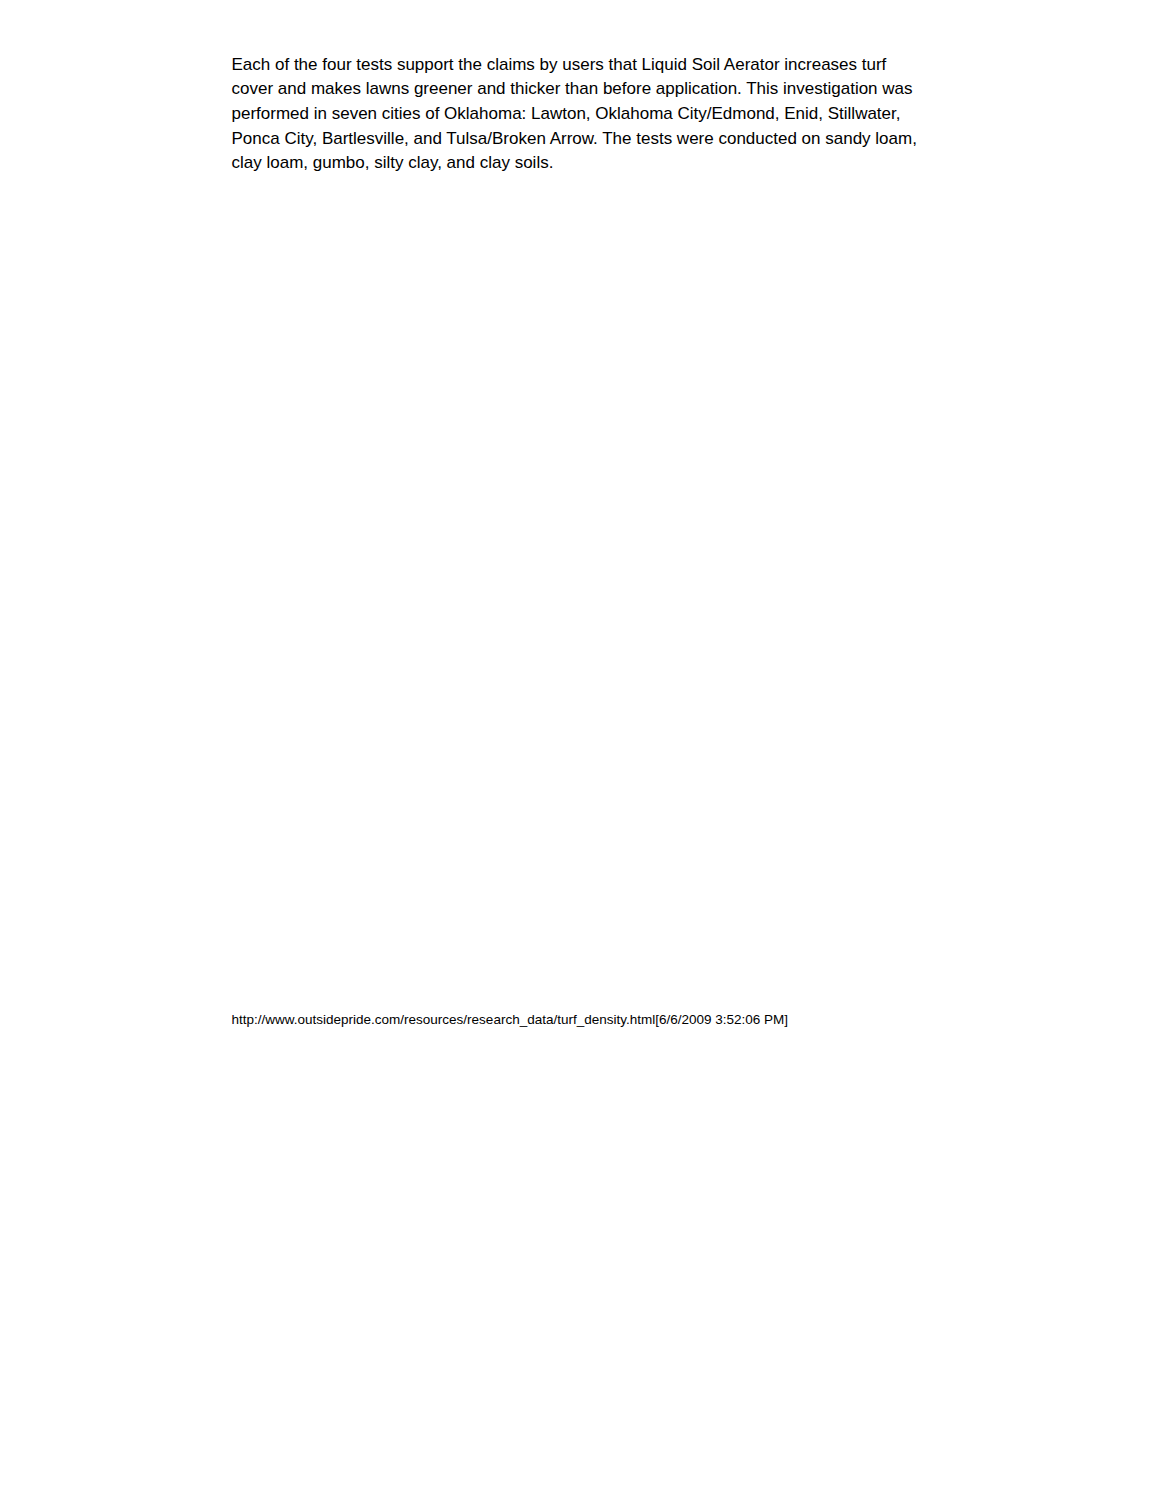Each of the four tests support the claims by users that Liquid Soil Aerator increases turf cover and makes lawns greener and thicker than before application. This investigation was performed in seven cities of Oklahoma: Lawton, Oklahoma City/Edmond, Enid, Stillwater, Ponca City, Bartlesville, and Tulsa/Broken Arrow. The tests were conducted on sandy loam, clay loam, gumbo, silty clay, and clay soils.
http://www.outsidepride.com/resources/research_data/turf_density.html[6/6/2009 3:52:06 PM]